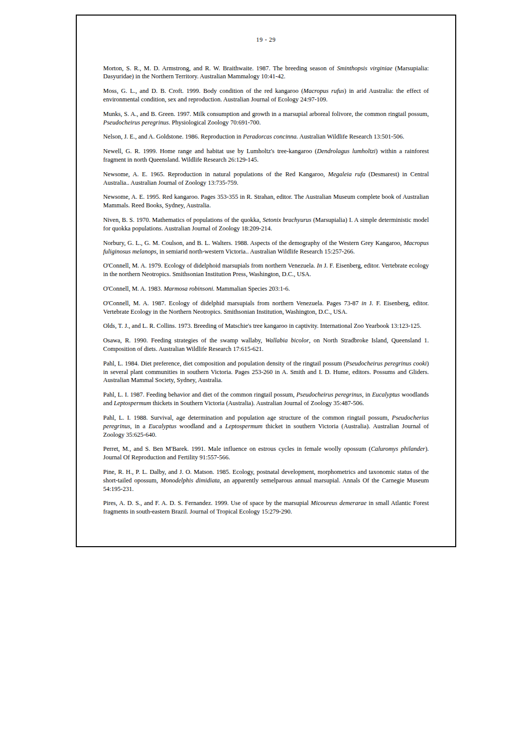19 - 29
Morton, S. R., M. D. Armstrong, and R. W. Braithwaite. 1987. The breeding season of Sminthopsis virginiae (Marsupialia: Dasyuridae) in the Northern Territory. Australian Mammalogy 10:41-42.
Moss, G. L., and D. B. Croft. 1999. Body condition of the red kangaroo (Macropus rufus) in arid Australia: the effect of environmental condition, sex and reproduction. Australian Journal of Ecology 24:97-109.
Munks, S. A., and B. Green. 1997. Milk consumption and growth in a marsupial arboreal folivore, the common ringtail possum, Pseudocheirus peregrinus. Physiological Zoology 70:691-700.
Nelson, J. E., and A. Goldstone. 1986. Reproduction in Peradorcas concinna. Australian Wildlife Research 13:501-506.
Newell, G. R. 1999. Home range and habitat use by Lumholtz's tree-kangaroo (Dendrolagus lumholtzi) within a rainforest fragment in north Queensland. Wildlife Research 26:129-145.
Newsome, A. E. 1965. Reproduction in natural populations of the Red Kangaroo, Megaleia rufa (Desmarest) in Central Australia.. Australian Journal of Zoology 13:735-759.
Newsome, A. E. 1995. Red kangaroo. Pages 353-355 in R. Strahan, editor. The Australian Museum complete book of Australian Mammals. Reed Books, Sydney, Australia.
Niven, B. S. 1970. Mathematics of populations of the quokka, Setonix brachyurus (Marsupialia) I. A simple deterministic model for quokka populations. Australian Journal of Zoology 18:209-214.
Norbury, G. L., G. M. Coulson, and B. L. Walters. 1988. Aspects of the demography of the Western Grey Kangaroo, Macropus fuliginosus melanops, in semiarid north-western Victoria.. Australian Wildlife Research 15:257-266.
O'Connell, M. A. 1979. Ecology of didelphoid marsupials from northern Venezuela. In J. F. Eisenberg, editor. Vertebrate ecology in the northern Neotropics. Smithsonian Institution Press, Washington, D.C., USA.
O'Connell, M. A. 1983. Marmosa robinsoni. Mammalian Species 203:1-6.
O'Connell, M. A. 1987. Ecology of didelphid marsupials from northern Venezuela. Pages 73-87 in J. F. Eisenberg, editor. Vertebrate Ecology in the Northern Neotropics. Smithsonian Institution, Washington, D.C., USA.
Olds, T. J., and L. R. Collins. 1973. Breeding of Matschie's tree kangaroo in captivity. International Zoo Yearbook 13:123-125.
Osawa, R. 1990. Feeding strategies of the swamp wallaby, Wallabia bicolor, on North Stradbroke Island, Queensland 1. Composition of diets. Australian Wildlife Research 17:615-621.
Pahl, L. 1984. Diet preference, diet composition and population density of the ringtail possum (Pseudocheirus peregrinus cooki) in several plant communities in southern Victoria. Pages 253-260 in A. Smith and I. D. Hume, editors. Possums and Gliders. Australian Mammal Society, Sydney, Australia.
Pahl, L. I. 1987. Feeding behavior and diet of the common ringtail possum, Pseudocheirus peregrinus, in Eucalyptus woodlands and Leptospermum thickets in Southern Victoria (Australia). Australian Journal of Zoology 35:487-506.
Pahl, L. I. 1988. Survival, age determination and population age structure of the common ringtail possum, Pseudocherius peregrinus, in a Eucalyptus woodland and a Leptospermum thicket in southern Victoria (Australia). Australian Journal of Zoology 35:625-640.
Perret, M., and S. Ben M'Barek. 1991. Male influence on estrous cycles in female woolly opossum (Caluromys philander). Journal Of Reproduction and Fertility 91:557-566.
Pine, R. H., P. L. Dalby, and J. O. Matson. 1985. Ecology, postnatal development, morphometrics and taxonomic status of the short-tailed opossum, Monodelphis dimidiata, an apparently semelparous annual marsupial. Annals Of the Carnegie Museum 54:195-231.
Pires, A. D. S., and F. A. D. S. Fernandez. 1999. Use of space by the marsupial Micoureus demerarae in small Atlantic Forest fragments in south-eastern Brazil. Journal of Tropical Ecology 15:279-290.